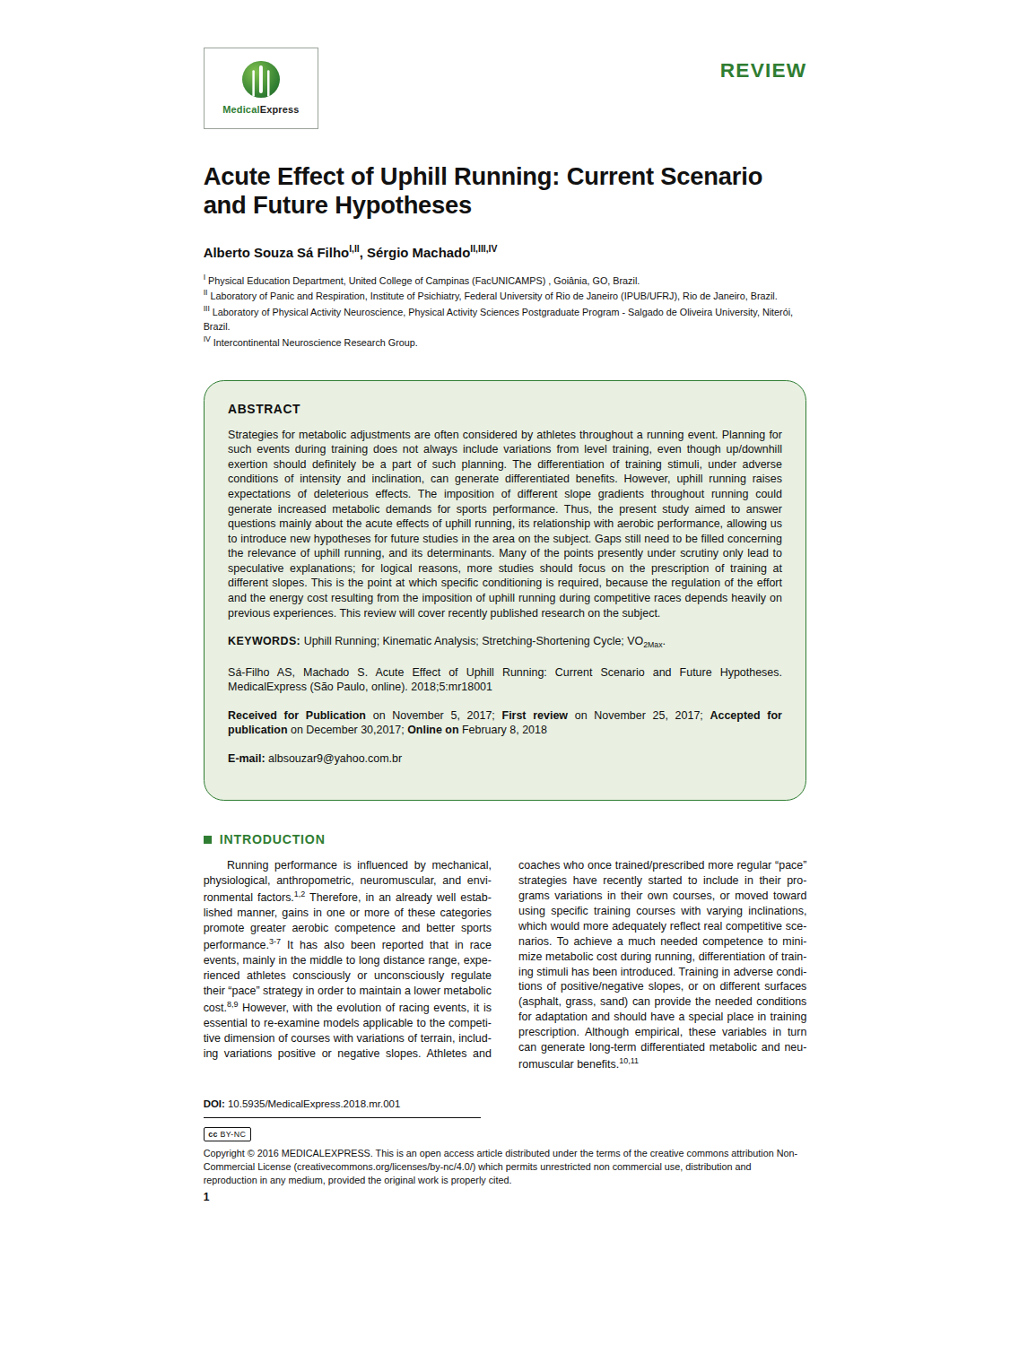Medical Express
Review
Acute Effect of Uphill Running: Current Scenario and Future Hypotheses
Alberto Souza Sá FilhoI,II, Sérgio MachadoII,III,IV
I Physical Education Department, United College of Campinas (FacUNICAMPS) , Goiânia, GO, Brazil.
II Laboratory of Panic and Respiration, Institute of Psichiatry, Federal University of Rio de Janeiro (IPUB/UFRJ), Rio de Janeiro, Brazil.
III Laboratory of Physical Activity Neuroscience, Physical Activity Sciences Postgraduate Program - Salgado de Oliveira University, Niterói, Brazil.
IV Intercontinental Neuroscience Research Group.
Abstract
Strategies for metabolic adjustments are often considered by athletes throughout a running event. Planning for such events during training does not always include variations from level training, even though up/downhill exertion should definitely be a part of such planning. The differentiation of training stimuli, under adverse conditions of intensity and inclination, can generate differentiated benefits. However, uphill running raises expectations of deleterious effects. The imposition of different slope gradients throughout running could generate increased metabolic demands for sports performance. Thus, the present study aimed to answer questions mainly about the acute effects of uphill running, its relationship with aerobic performance, allowing us to introduce new hypotheses for future studies in the area on the subject. Gaps still need to be filled concerning the relevance of uphill running, and its determinants. Many of the points presently under scrutiny only lead to speculative explanations; for logical reasons, more studies should focus on the prescription of training at different slopes. This is the point at which specific conditioning is required, because the regulation of the effort and the energy cost resulting from the imposition of uphill running during competitive races depends heavily on previous experiences. This review will cover recently published research on the subject.
KEYWORDS: Uphill Running; Kinematic Analysis; Stretching-Shortening Cycle; VO2Max.
Sá-Filho AS, Machado S. Acute Effect of Uphill Running: Current Scenario and Future Hypotheses. MedicalExpress (São Paulo, online). 2018;5:mr18001
Received for Publication on November 5, 2017; First review on November 25, 2017; Accepted for publication on December 30,2017; Online on February 8, 2018
E-mail: albsouzar9@yahoo.com.br
INTRODUCTION
Running performance is influenced by mechanical, physiological, anthropometric, neuromuscular, and environmental factors.1,2 Therefore, in an already well established manner, gains in one or more of these categories promote greater aerobic competence and better sports performance.3-7 It has also been reported that in race events, mainly in the middle to long distance range, experienced athletes consciously or unconsciously regulate their “pace” strategy in order to maintain a lower metabolic cost.8,9 However, with the evolution of racing events, it is essential to re-examine models applicable to the competitive dimension of courses with variations of terrain, including variations positive or negative slopes. Athletes and coaches who once trained/prescribed more regular “pace” strategies have recently started to include in their programs variations in their own courses, or moved toward using specific training courses with varying inclinations, which would more adequately reflect real competitive scenarios. To achieve a much needed competence to minimize metabolic cost during running, differentiation of training stimuli has been introduced. Training in adverse conditions of positive/negative slopes, or on different surfaces (asphalt, grass, sand) can provide the needed conditions for adaptation and should have a special place in training prescription. Although empirical, these variables in turn can generate long-term differentiated metabolic and neuromuscular benefits.10,11
DOI: 10.5935/MedicalExpress.2018.mr.001
cc BY-NC
Copyright © 2016 MEDICALEXPRESS. This is an open access article distributed under the terms of the creative commons attribution Non-Commercial License (creativecommons.org/licenses/by-nc/4.0/) which permits unrestricted non commercial use, distribution and reproduction in any medium, provided the original work is properly cited.
1